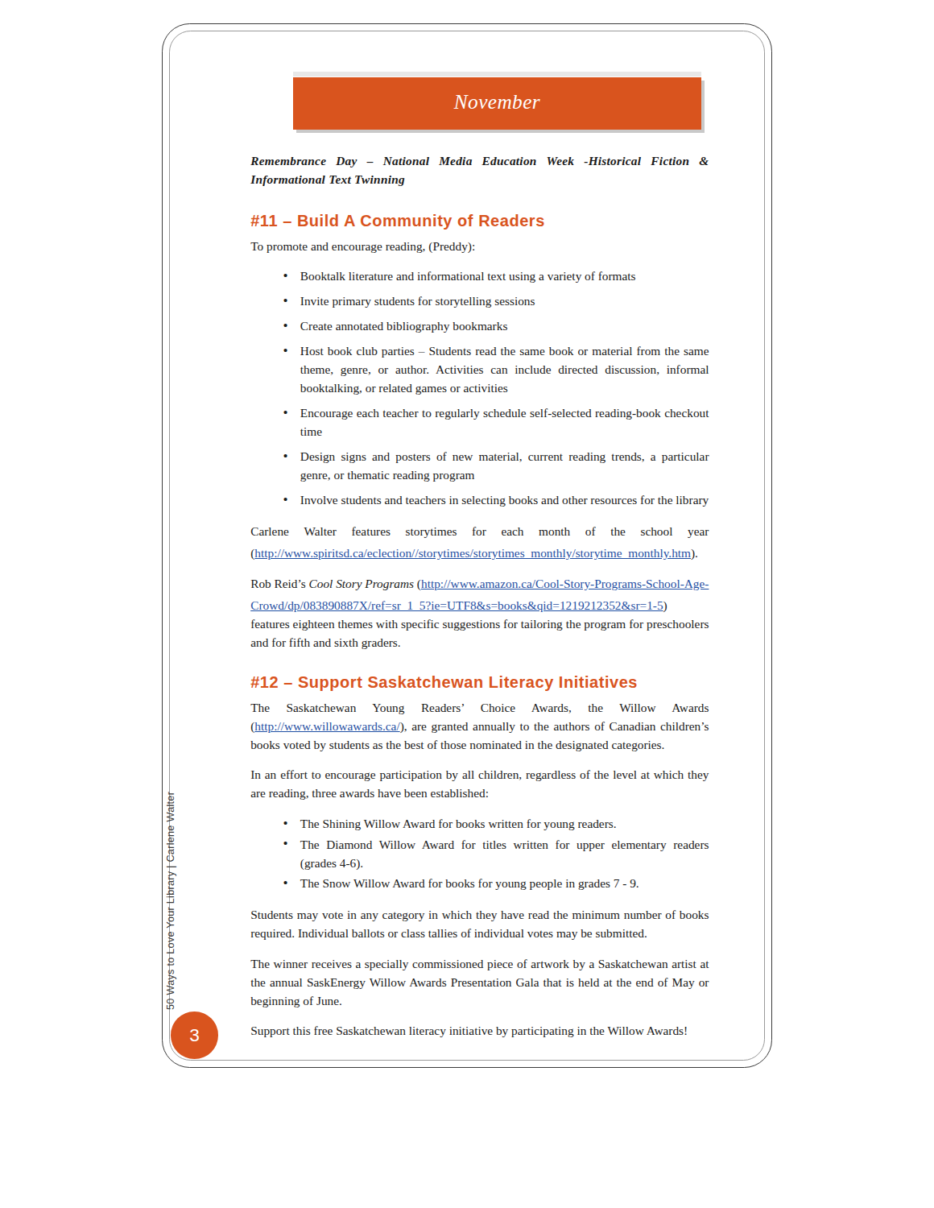50 Ways to Love Your Library | Carlene Walter
3
November
Remembrance Day – National Media Education Week -Historical Fiction & Informational Text Twinning
#11 – Build A Community of Readers
To promote and encourage reading, (Preddy):
Booktalk literature and informational text using a variety of formats
Invite primary students for storytelling sessions
Create annotated bibliography bookmarks
Host book club parties – Students read the same book or material from the same theme, genre, or author. Activities can include directed discussion, informal booktalking, or related games or activities
Encourage each teacher to regularly schedule self-selected reading-book checkout time
Design signs and posters of new material, current reading trends, a particular genre, or thematic reading program
Involve students and teachers in selecting books and other resources for the library
Carlene Walter features storytimes for each month of the school year
(http://www.spiritsd.ca/eclection//storytimes/storytimes_monthly/storytime_monthly.htm).
Rob Reid’s Cool Story Programs(http://www.amazon.ca/Cool-Story-Programs-School-Age-
Crowd/dp/083890887X/ref=sr_1_5?ie=UTF8&s=books&qid=1219212352&sr=1-5) features eighteen themes with specific suggestions for tailoring the program for preschoolers and for fifth and sixth graders.
#12 – Support Saskatchewan Literacy Initiatives
The Saskatchewan Young Readers’ Choice Awards, the Willow Awards (http://www.willowawards.ca/), are granted annually to the authors of Canadian children’s books voted by students as the best of those nominated in the designated categories.
In an effort to encourage participation by all children, regardless of the level at which they are reading, three awards have been established:
The Shining Willow Award for books written for young readers.
The Diamond Willow Award for titles written for upper elementary readers (grades 4-6).
The Snow Willow Award for books for young people in grades 7 - 9.
Students may vote in any category in which they have read the minimum number of books required. Individual ballots or class tallies of individual votes may be submitted.
The winner receives a specially commissioned piece of artwork by a Saskatchewan artist at the annual SaskEnergy Willow Awards Presentation Gala that is held at the end of May or beginning of June.
Support this free Saskatchewan literacy initiative by participating in the Willow Awards!